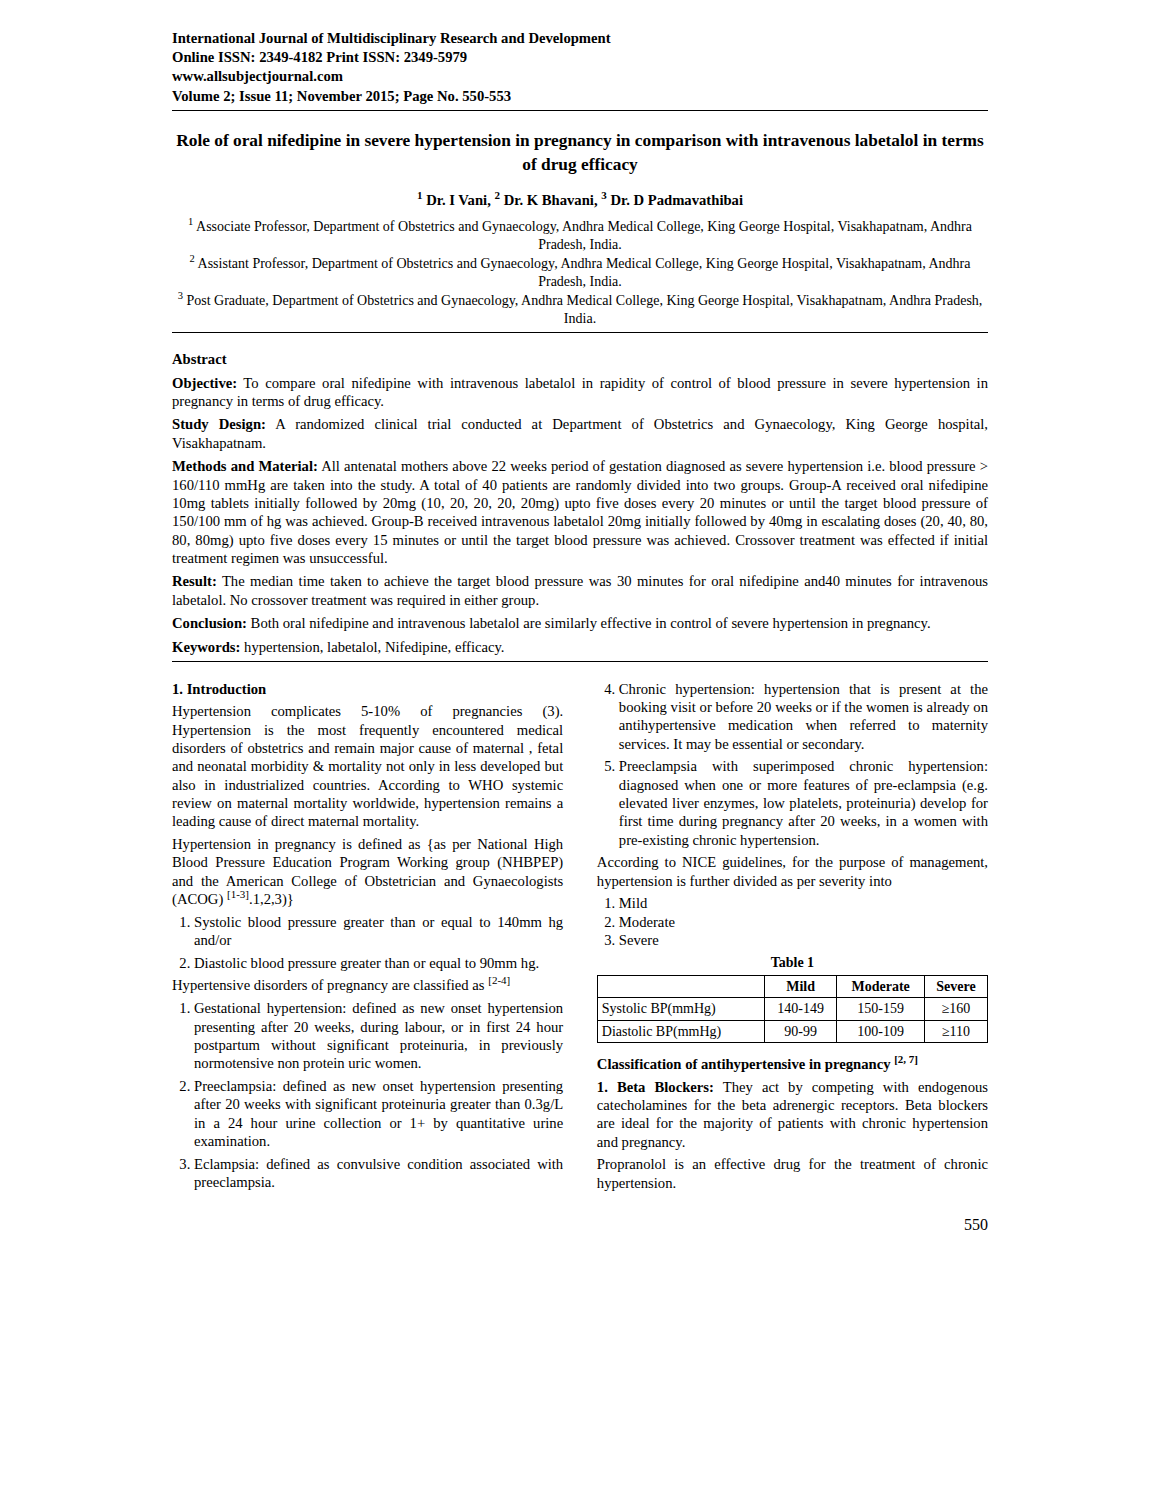International Journal of Multidisciplinary Research and Development
Online ISSN: 2349-4182 Print ISSN: 2349-5979
www.allsubjectjournal.com
Volume 2; Issue 11; November 2015; Page No. 550-553
Role of oral nifedipine in severe hypertension in pregnancy in comparison with intravenous labetalol in terms of drug efficacy
1 Dr. I Vani, 2 Dr. K Bhavani, 3 Dr. D Padmavathibai
1 Associate Professor, Department of Obstetrics and Gynaecology, Andhra Medical College, King George Hospital, Visakhapatnam, Andhra Pradesh, India.
2 Assistant Professor, Department of Obstetrics and Gynaecology, Andhra Medical College, King George Hospital, Visakhapatnam, Andhra Pradesh, India.
3 Post Graduate, Department of Obstetrics and Gynaecology, Andhra Medical College, King George Hospital, Visakhapatnam, Andhra Pradesh, India.
Abstract
Objective: To compare oral nifedipine with intravenous labetalol in rapidity of control of blood pressure in severe hypertension in pregnancy in terms of drug efficacy.
Study Design: A randomized clinical trial conducted at Department of Obstetrics and Gynaecology, King George hospital, Visakhapatnam.
Methods and Material: All antenatal mothers above 22 weeks period of gestation diagnosed as severe hypertension i.e. blood pressure > 160/110 mmHg are taken into the study. A total of 40 patients are randomly divided into two groups. Group-A received oral nifedipine 10mg tablets initially followed by 20mg (10, 20, 20, 20, 20mg) upto five doses every 20 minutes or until the target blood pressure of 150/100 mm of hg was achieved. Group-B received intravenous labetalol 20mg initially followed by 40mg in escalating doses (20, 40, 80, 80, 80mg) upto five doses every 15 minutes or until the target blood pressure was achieved. Crossover treatment was effected if initial treatment regimen was unsuccessful.
Result: The median time taken to achieve the target blood pressure was 30 minutes for oral nifedipine and40 minutes for intravenous labetalol. No crossover treatment was required in either group.
Conclusion: Both oral nifedipine and intravenous labetalol are similarly effective in control of severe hypertension in pregnancy.
Keywords: hypertension, labetalol, Nifedipine, efficacy.
1. Introduction
Hypertension complicates 5-10% of pregnancies (3). Hypertension is the most frequently encountered medical disorders of obstetrics and remain major cause of maternal , fetal and neonatal morbidity & mortality not only in less developed but also in industrialized countries. According to WHO systemic review on maternal mortality worldwide, hypertension remains a leading cause of direct maternal mortality.
Hypertension in pregnancy is defined as {as per National High Blood Pressure Education Program Working group (NHBPEP) and the American College of Obstetrician and Gynaecologists (ACOG) [1-3].1,2,3)}
Systolic blood pressure greater than or equal to 140mm hg and/or
Diastolic blood pressure greater than or equal to 90mm hg.
Hypertensive disorders of pregnancy are classified as [2-4]
Gestational hypertension: defined as new onset hypertension presenting after 20 weeks, during labour, or in first 24 hour postpartum without significant proteinuria, in previously normotensive non protein uric women.
Preeclampsia: defined as new onset hypertension presenting after 20 weeks with significant proteinuria greater than 0.3g/L in a 24 hour urine collection or 1+ by quantitative urine examination.
Eclampsia: defined as convulsive condition associated with preeclampsia.
Chronic hypertension: hypertension that is present at the booking visit or before 20 weeks or if the women is already on antihypertensive medication when referred to maternity services. It may be essential or secondary.
Preeclampsia with superimposed chronic hypertension: diagnosed when one or more features of pre-eclampsia (e.g. elevated liver enzymes, low platelets, proteinuria) develop for first time during pregnancy after 20 weeks, in a women with pre-existing chronic hypertension.
According to NICE guidelines, for the purpose of management, hypertension is further divided as per severity into
Mild
Moderate
Severe
Table 1
| | Mild | Moderate | Severe |
| --- | --- | --- | --- |
| Systolic BP(mmHg) | 140-149 | 150-159 | ≥160 |
| Diastolic BP(mmHg) | 90-99 | 100-109 | ≥110 |
Classification of antihypertensive in pregnancy [2, 7]
1. Beta Blockers: They act by competing with endogenous catecholamines for the beta adrenergic receptors. Beta blockers are ideal for the majority of patients with chronic hypertension and pregnancy.
Propranolol is an effective drug for the treatment of chronic hypertension.
550